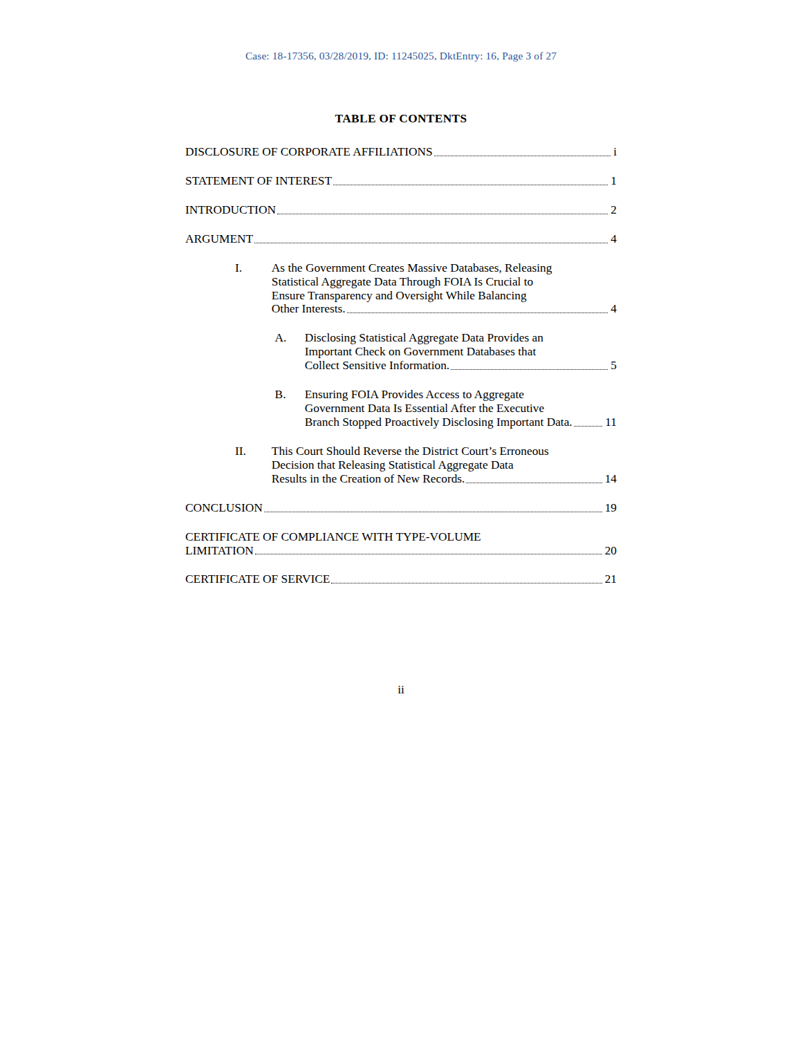Case: 18-17356, 03/28/2019, ID: 11245025, DktEntry: 16, Page 3 of 27
TABLE OF CONTENTS
DISCLOSURE OF CORPORATE AFFILIATIONS i
STATEMENT OF INTEREST 1
INTRODUCTION 2
ARGUMENT 4
I. As the Government Creates Massive Databases, Releasing
Statistical Aggregate Data Through FOIA Is Crucial to
Ensure Transparency and Oversight While Balancing
Other Interests. 4
A. Disclosing Statistical Aggregate Data Provides an
Important Check on Government Databases that
Collect Sensitive Information. 5
B. Ensuring FOIA Provides Access to Aggregate
Government Data Is Essential After the Executive
Branch Stopped Proactively Disclosing Important Data. 11
II. This Court Should Reverse the District Court’s Erroneous
Decision that Releasing Statistical Aggregate Data
Results in the Creation of New Records. 14
CONCLUSION 19
CERTIFICATE OF COMPLIANCE WITH TYPE-VOLUME
LIMITATION 20
CERTIFICATE OF SERVICE 21
ii